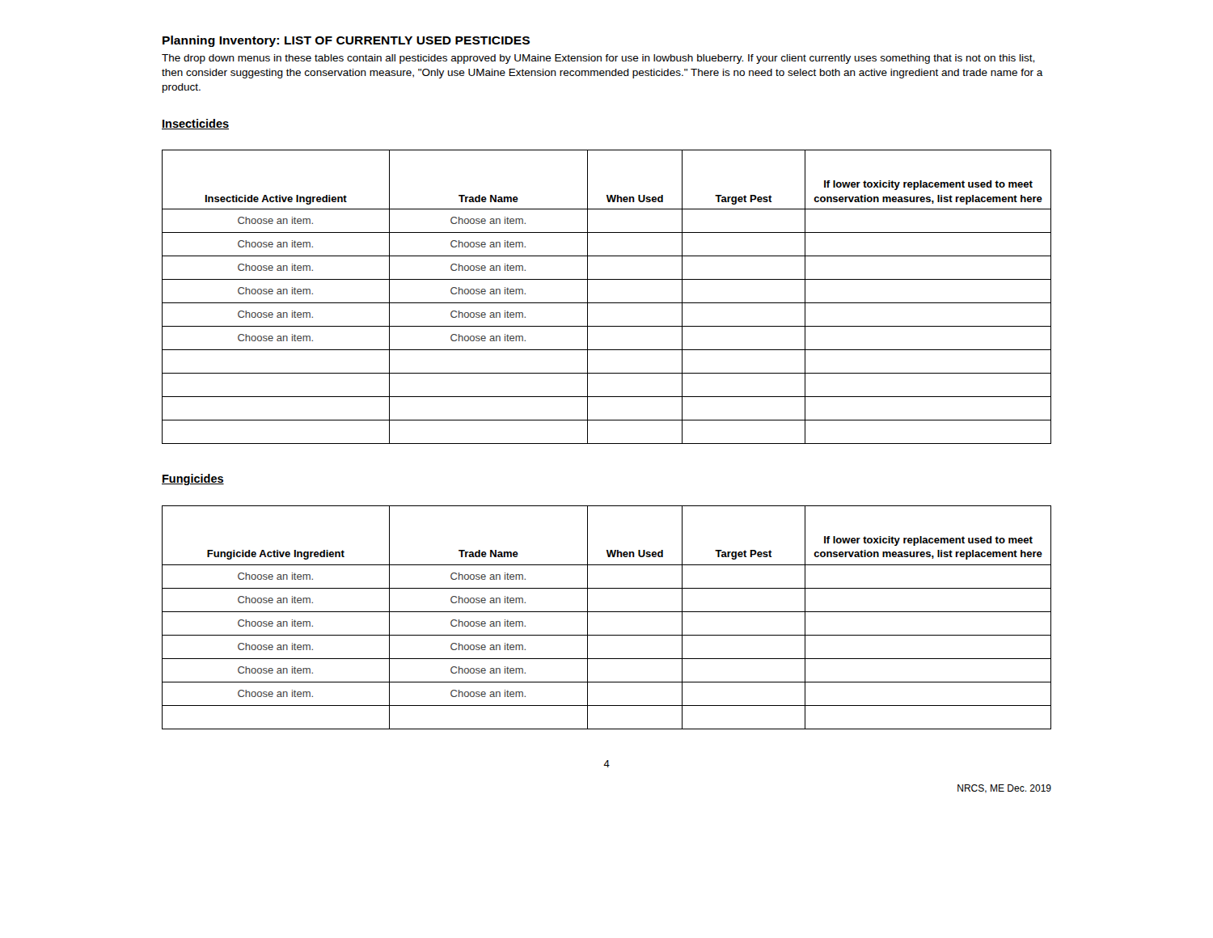Planning Inventory: LIST OF CURRENTLY USED PESTICIDES
The drop down menus in these tables contain all pesticides approved by UMaine Extension for use in lowbush blueberry. If your client currently uses something that is not on this list, then consider suggesting the conservation measure, "Only use UMaine Extension recommended pesticides." There is no need to select both an active ingredient and trade name for a product.
Insecticides
| Insecticide Active Ingredient | Trade Name | When Used | Target Pest | If lower toxicity replacement used to meet conservation measures, list replacement here |
| --- | --- | --- | --- | --- |
| Choose an item. | Choose an item. | | | |
| Choose an item. | Choose an item. | | | |
| Choose an item. | Choose an item. | | | |
| Choose an item. | Choose an item. | | | |
| Choose an item. | Choose an item. | | | |
| Choose an item. | Choose an item. | | | |
Fungicides
| Fungicide Active Ingredient | Trade Name | When Used | Target Pest | If lower toxicity replacement used to meet conservation measures, list replacement here |
| --- | --- | --- | --- | --- |
| Choose an item. | Choose an item. | | | |
| Choose an item. | Choose an item. | | | |
| Choose an item. | Choose an item. | | | |
| Choose an item. | Choose an item. | | | |
| Choose an item. | Choose an item. | | | |
| Choose an item. | Choose an item. | | | |
4
NRCS, ME Dec. 2019